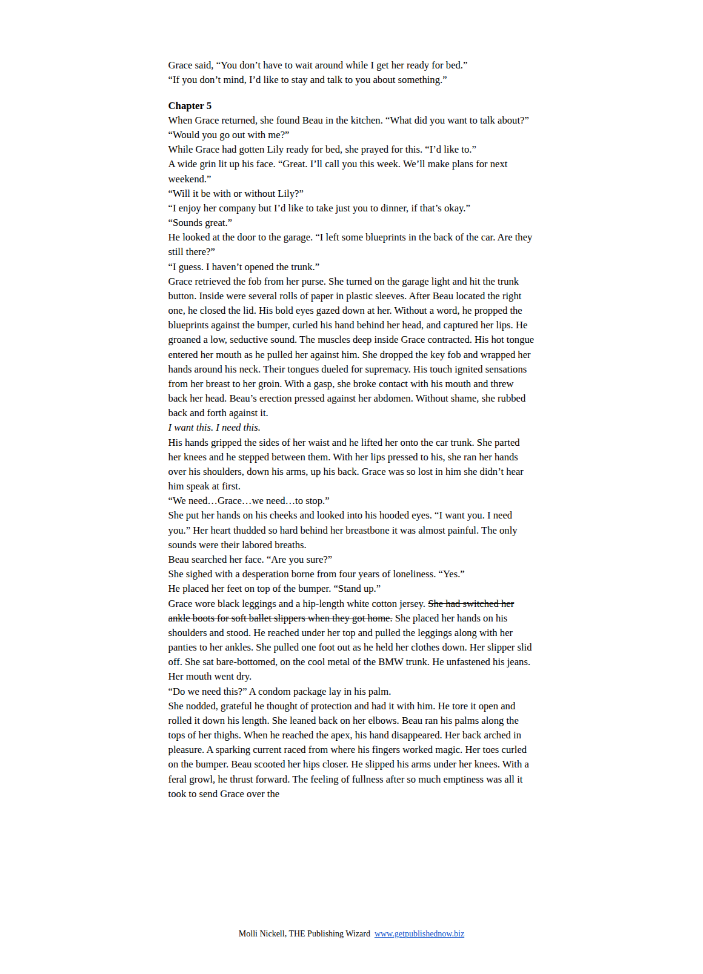Grace said, “You don’t have to wait around while I get her ready for bed.”
“If you don’t mind, I’d like to stay and talk to you about something.”
Chapter 5
When Grace returned, she found Beau in the kitchen. “What did you want to talk about?”
“Would you go out with me?”
While Grace had gotten Lily ready for bed, she prayed for this. “I’d like to.”
A wide grin lit up his face. “Great. I’ll call you this week. We’ll make plans for next weekend.”
“Will it be with or without Lily?”
“I enjoy her company but I’d like to take just you to dinner, if that’s okay.”
“Sounds great.”
He looked at the door to the garage. “I left some blueprints in the back of the car. Are they still there?”
“I guess. I haven’t opened the trunk.”
Grace retrieved the fob from her purse. She turned on the garage light and hit the trunk button. Inside were several rolls of paper in plastic sleeves. After Beau located the right one, he closed the lid. His bold eyes gazed down at her. Without a word, he propped the blueprints against the bumper, curled his hand behind her head, and captured her lips. He groaned a low, seductive sound. The muscles deep inside Grace contracted. His hot tongue entered her mouth as he pulled her against him. She dropped the key fob and wrapped her hands around his neck. Their tongues dueled for supremacy. His touch ignited sensations from her breast to her groin. With a gasp, she broke contact with his mouth and threw back her head. Beau’s erection pressed against her abdomen. Without shame, she rubbed back and forth against it.
I want this. I need this.
His hands gripped the sides of her waist and he lifted her onto the car trunk. She parted her knees and he stepped between them. With her lips pressed to his, she ran her hands over his shoulders, down his arms, up his back. Grace was so lost in him she didn’t hear him speak at first.
“We need…Grace…we need…to stop.”
She put her hands on his cheeks and looked into his hooded eyes. “I want you. I need you.” Her heart thudded so hard behind her breastbone it was almost painful. The only sounds were their labored breaths.
Beau searched her face. “Are you sure?”
She sighed with a desperation borne from four years of loneliness. “Yes.”
He placed her feet on top of the bumper. “Stand up.”
Grace wore black leggings and a hip-length white cotton jersey. She had switched her ankle boots for soft ballet slippers when they got home. She placed her hands on his shoulders and stood. He reached under her top and pulled the leggings along with her panties to her ankles. She pulled one foot out as he held her clothes down. Her slipper slid off. She sat bare-bottomed, on the cool metal of the BMW trunk. He unfastened his jeans. Her mouth went dry.
“Do we need this?” A condom package lay in his palm.
She nodded, grateful he thought of protection and had it with him. He tore it open and rolled it down his length. She leaned back on her elbows. Beau ran his palms along the tops of her thighs. When he reached the apex, his hand disappeared. Her back arched in pleasure. A sparking current raced from where his fingers worked magic. Her toes curled on the bumper. Beau scooted her hips closer. He slipped his arms under her knees. With a feral growl, he thrust forward. The feeling of fullness after so much emptiness was all it took to send Grace over the
Molli Nickell, THE Publishing Wizard www.getpublishednow.biz